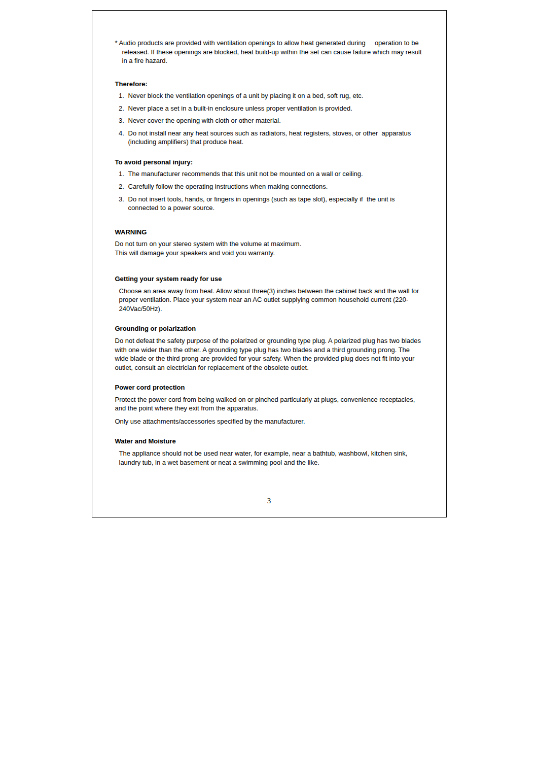* Audio products are provided with ventilation openings to allow heat generated during operation to be released. If these openings are blocked, heat build-up within the set can cause failure which may result in a fire hazard.
Therefore:
Never block the ventilation openings of a unit by placing it on a bed, soft rug, etc.
Never place a set in a built-in enclosure unless proper ventilation is provided.
Never cover the opening with cloth or other material.
Do not install near any heat sources such as radiators, heat registers, stoves, or other apparatus (including amplifiers) that produce heat.
To avoid personal injury:
The manufacturer recommends that this unit not be mounted on a wall or ceiling.
Carefully follow the operating instructions when making connections.
Do not insert tools, hands, or fingers in openings (such as tape slot), especially if the unit is connected to a power source.
WARNING
Do not turn on your stereo system with the volume at maximum.
This will damage your speakers and void you warranty.
Getting your system ready for use
Choose an area away from heat. Allow about three(3) inches between the cabinet back and the wall for proper ventilation. Place your system near an AC outlet supplying common household current (220-240Vac/50Hz).
Grounding or polarization
Do not defeat the safety purpose of the polarized or grounding type plug. A polarized plug has two blades with one wider than the other. A grounding type plug has two blades and a third grounding prong. The wide blade or the third prong are provided for your safety. When the provided plug does not fit into your outlet, consult an electrician for replacement of the obsolete outlet.
Power cord protection
Protect the power cord from being walked on or pinched particularly at plugs, convenience receptacles, and the point where they exit from the apparatus.
Only use attachments/accessories specified by the manufacturer.
Water and Moisture
The appliance should not be used near water, for example, near a bathtub, washbowl, kitchen sink, laundry tub, in a wet basement or neat a swimming pool and the like.
3